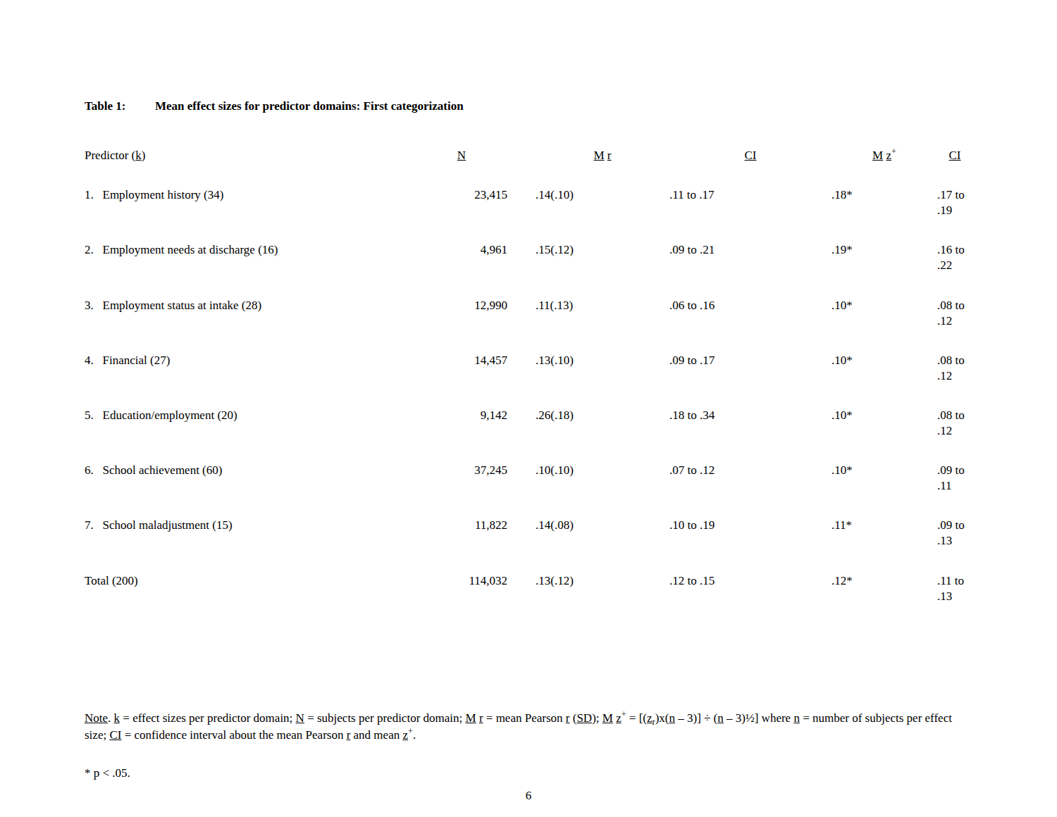Table 1: Mean effect sizes for predictor domains: First categorization
| Predictor ( k ) | N | M r | CI | M z + | CI |
| --- | --- | --- | --- | --- | --- |
| 1. Employment history (34) | 23,415 | .14(.10) | .11 to .17 | .18* | .17 to .19 |
| 2. Employment needs at discharge (16) | 4,961 | .15(.12) | .09 to .21 | .19* | .16 to .22 |
| 3. Employment status at intake (28) | 12,990 | .11(.13) | .06 to .16 | .10* | .08 to .12 |
| 4. Financial (27) | 14,457 | .13(.10) | .09 to .17 | .10* | .08 to .12 |
| 5. Education/employment (20) | 9,142 | .26(.18) | .18 to .34 | .10* | .08 to .12 |
| 6. School achievement (60) | 37,245 | .10(.10) | .07 to .12 | .10* | .09 to .11 |
| 7. School maladjustment (15) | 11,822 | .14(.08) | .10 to .19 | .11* | .09 to .13 |
| Total (200) | 114,032 | .13(.12) | .12 to .15 | .12* | .11 to .13 |
Note. k = effect sizes per predictor domain; N = subjects per predictor domain; M r = mean Pearson r (SD); M z+ = [(zr)x(n – 3)] ÷ (n – 3)½] where n = number of subjects per effect size; CI = confidence interval about the mean Pearson r and mean z+.
* p < .05.
6